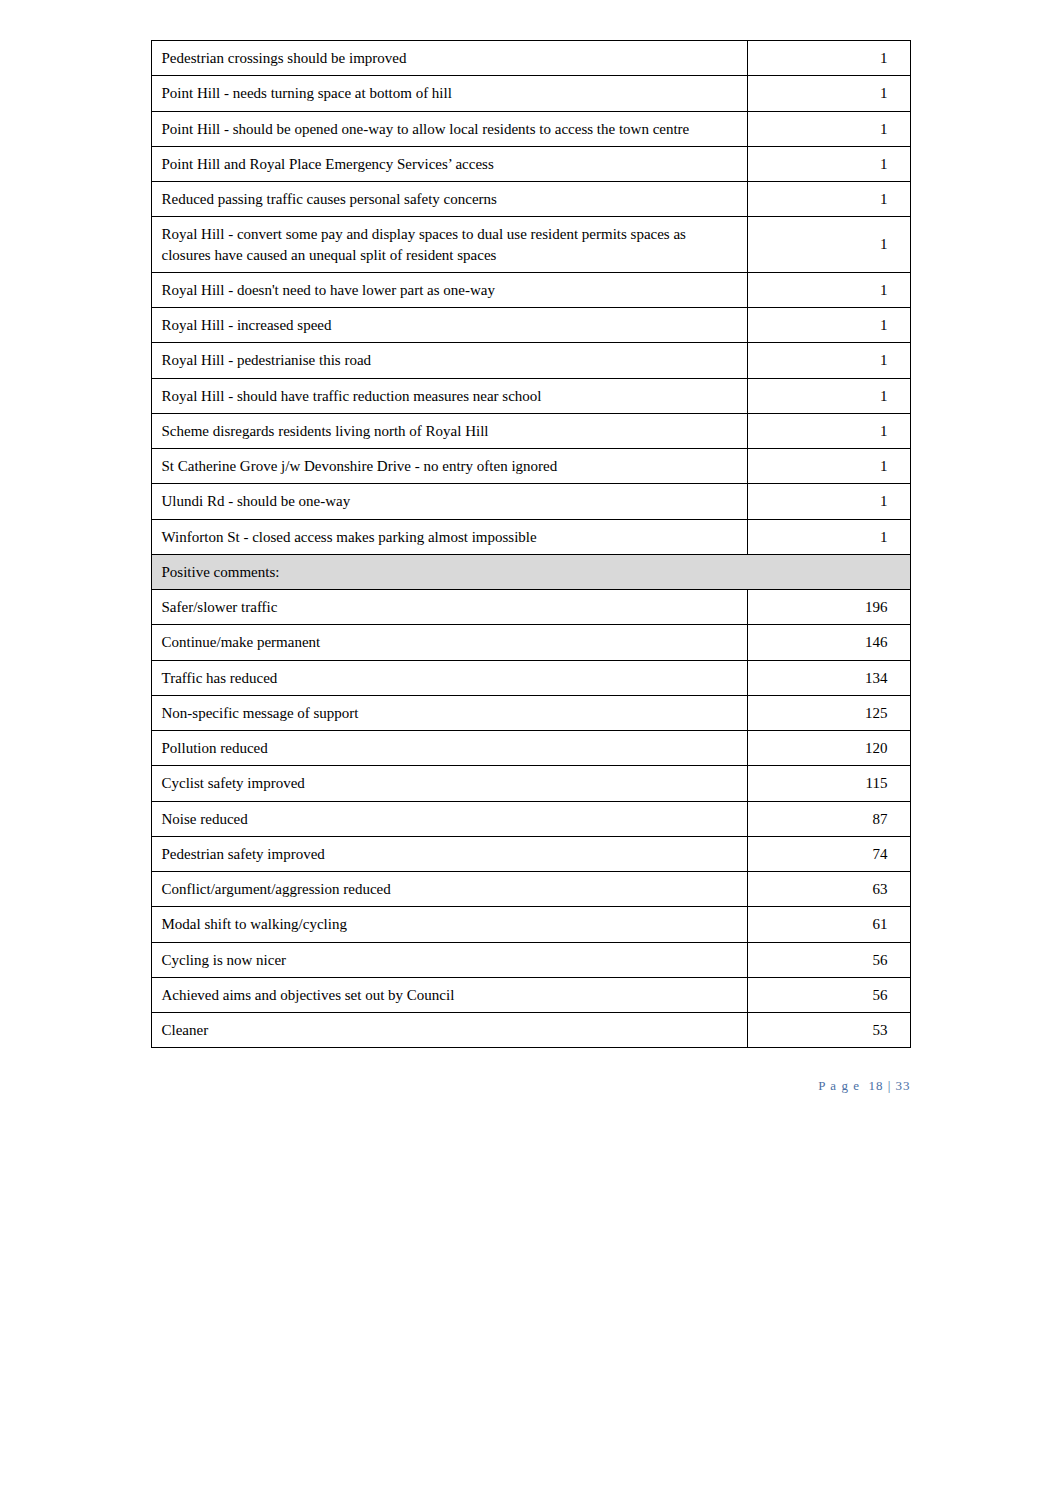| Pedestrian crossings should be improved | 1 |
| Point Hill - needs turning space at bottom of hill | 1 |
| Point Hill - should be opened one-way to allow local residents to access the town centre | 1 |
| Point Hill and Royal Place Emergency Services’ access | 1 |
| Reduced passing traffic causes personal safety concerns | 1 |
| Royal Hill - convert some pay and display spaces to dual use resident permits spaces as closures have caused an unequal split of resident spaces | 1 |
| Royal Hill - doesn't need to have lower part as one-way | 1 |
| Royal Hill - increased speed | 1 |
| Royal Hill - pedestrianise this road | 1 |
| Royal Hill - should have traffic reduction measures near school | 1 |
| Scheme disregards residents living north of Royal Hill | 1 |
| St Catherine Grove j/w Devonshire Drive - no entry often ignored | 1 |
| Ulundi Rd - should be one-way | 1 |
| Winforton St - closed access makes parking almost impossible | 1 |
| Positive comments: |
| Safer/slower traffic | 196 |
| Continue/make permanent | 146 |
| Traffic has reduced | 134 |
| Non-specific message of support | 125 |
| Pollution reduced | 120 |
| Cyclist safety improved | 115 |
| Noise reduced | 87 |
| Pedestrian safety improved | 74 |
| Conflict/argument/aggression reduced | 63 |
| Modal shift to walking/cycling | 61 |
| Cycling is now nicer | 56 |
| Achieved aims and objectives set out by Council | 56 |
| Cleaner | 53 |
P a g e 18 | 33